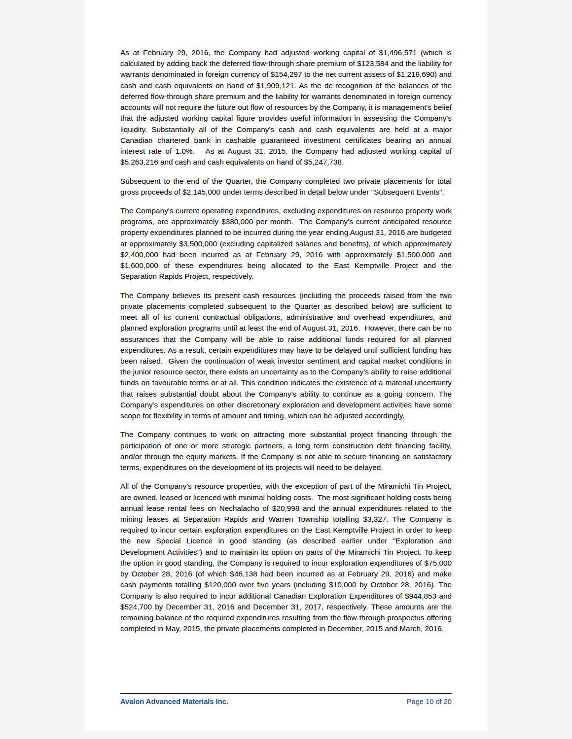As at February 29, 2016, the Company had adjusted working capital of $1,496,571 (which is calculated by adding back the deferred flow-through share premium of $123,584 and the liability for warrants denominated in foreign currency of $154,297 to the net current assets of $1,218,690) and cash and cash equivalents on hand of $1,909,121. As the de-recognition of the balances of the deferred flow-through share premium and the liability for warrants denominated in foreign currency accounts will not require the future out flow of resources by the Company, it is management's belief that the adjusted working capital figure provides useful information in assessing the Company's liquidity. Substantially all of the Company's cash and cash equivalents are held at a major Canadian chartered bank in cashable guaranteed investment certificates bearing an annual interest rate of 1.0%. As at August 31, 2015, the Company had adjusted working capital of $5,263,216 and cash and cash equivalents on hand of $5,247,738.
Subsequent to the end of the Quarter, the Company completed two private placements for total gross proceeds of $2,145,000 under terms described in detail below under "Subsequent Events".
The Company's current operating expenditures, excluding expenditures on resource property work programs, are approximately $380,000 per month. The Company's current anticipated resource property expenditures planned to be incurred during the year ending August 31, 2016 are budgeted at approximately $3,500,000 (excluding capitalized salaries and benefits), of which approximately $2,400,000 had been incurred as at February 29, 2016 with approximately $1,500,000 and $1,600,000 of these expenditures being allocated to the East Kemptville Project and the Separation Rapids Project, respectively.
The Company believes its present cash resources (including the proceeds raised from the two private placements completed subsequent to the Quarter as described below) are sufficient to meet all of its current contractual obligations, administrative and overhead expenditures, and planned exploration programs until at least the end of August 31, 2016. However, there can be no assurances that the Company will be able to raise additional funds required for all planned expenditures. As a result, certain expenditures may have to be delayed until sufficient funding has been raised. Given the continuation of weak investor sentiment and capital market conditions in the junior resource sector, there exists an uncertainty as to the Company's ability to raise additional funds on favourable terms or at all. This condition indicates the existence of a material uncertainty that raises substantial doubt about the Company's ability to continue as a going concern. The Company's expenditures on other discretionary exploration and development activities have some scope for flexibility in terms of amount and timing, which can be adjusted accordingly.
The Company continues to work on attracting more substantial project financing through the participation of one or more strategic partners, a long term construction debt financing facility, and/or through the equity markets. If the Company is not able to secure financing on satisfactory terms, expenditures on the development of its projects will need to be delayed.
All of the Company's resource properties, with the exception of part of the Miramichi Tin Project, are owned, leased or licenced with minimal holding costs. The most significant holding costs being annual lease rental fees on Nechalacho of $20,998 and the annual expenditures related to the mining leases at Separation Rapids and Warren Township totalling $3,327. The Company is required to incur certain exploration expenditures on the East Kemptville Project in order to keep the new Special Licence in good standing (as described earlier under "Exploration and Development Activities") and to maintain its option on parts of the Miramichi Tin Project. To keep the option in good standing, the Company is required to incur exploration expenditures of $75,000 by October 28, 2016 (of which $48,138 had been incurred as at February 29, 2016) and make cash payments totalling $120,000 over five years (including $10,000 by October 28, 2016). The Company is also required to incur additional Canadian Exploration Expenditures of $944,853 and $524,700 by December 31, 2016 and December 31, 2017, respectively. These amounts are the remaining balance of the required expenditures resulting from the flow-through prospectus offering completed in May, 2015, the private placements completed in December, 2015 and March, 2016.
Avalon Advanced Materials Inc. Page 10 of 20